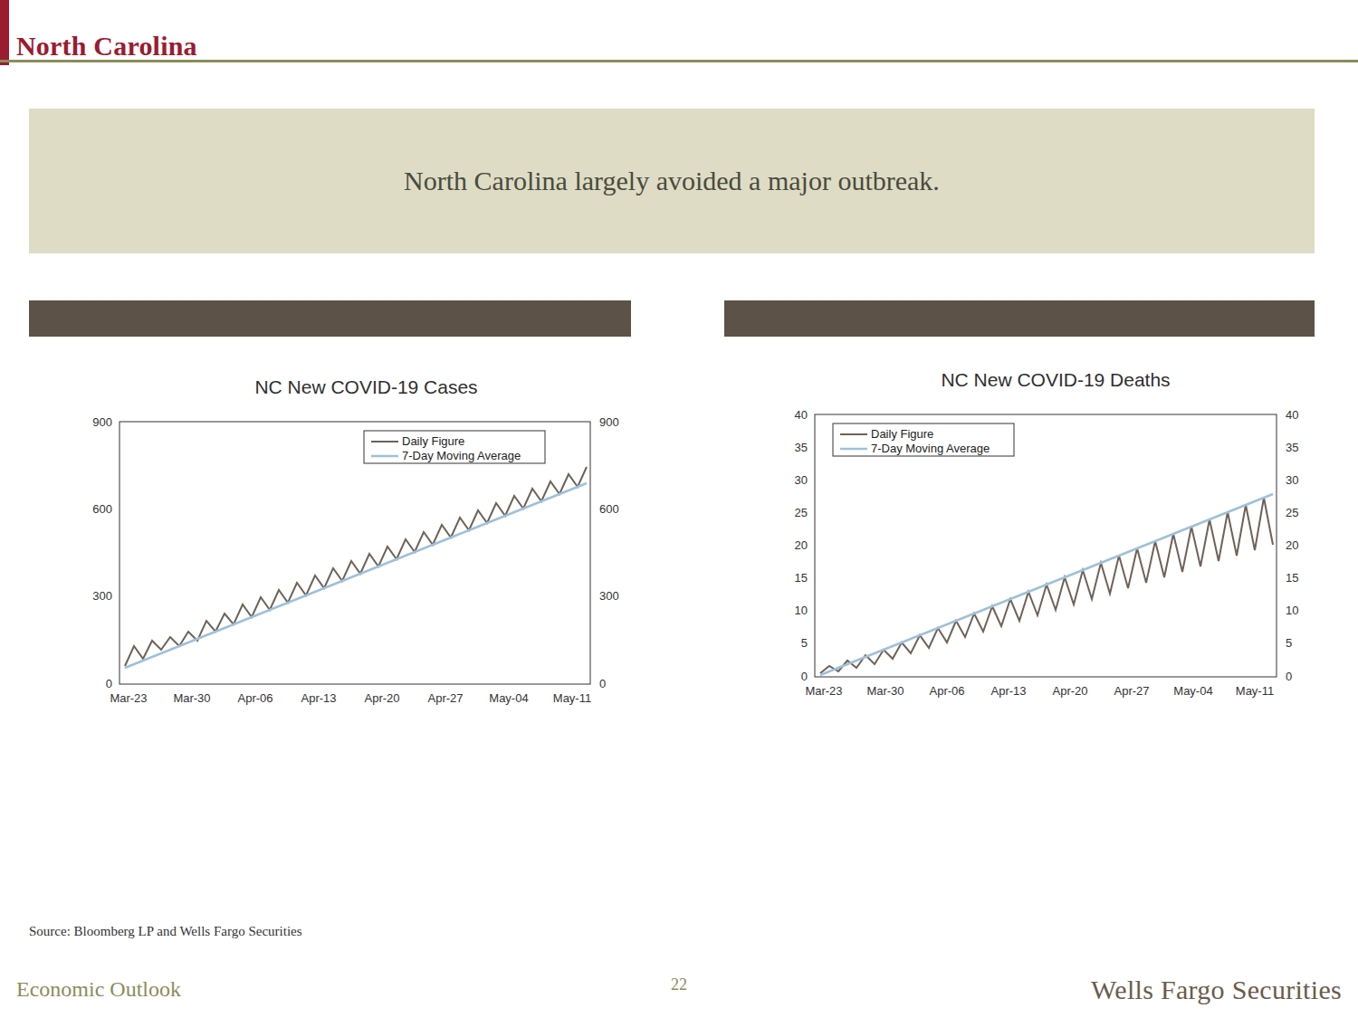North Carolina
North Carolina largely avoided a major outbreak.
NC New COVID-19 Cases
900 600 300 0 900 600 300 0 Mar-23 Mar-30 Apr-06 Apr-13 Apr-20 Apr-27 May-04 May-11 Daily Figure 7-Day Moving Average
NC New COVID-19 Deaths
40 35 30 25 20 15 10 5 0 40 35 30 25 20 15 10 5 0 Mar-23 Mar-30 Apr-06 Apr-13 Apr-20 Apr-27 May-04 May-11 Daily Figure 7-Day Moving Average
Source: Bloomberg LP and Wells Fargo Securities
Economic Outlook
22
Wells Fargo Securities